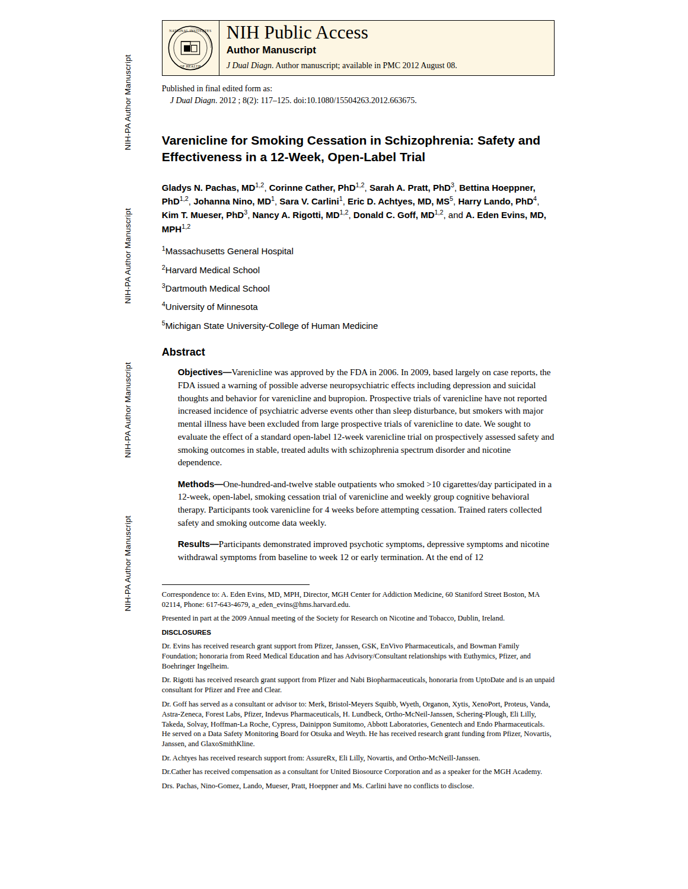NIH-PA Author Manuscript NIH-PA Author Manuscript NIH-PA Author Manuscript NIH-PA Author Manuscript
NATIONAL INSTITUTES OF HEALTH
NIH Public Access
Author Manuscript
J Dual Diagn. Author manuscript; available in PMC 2012 August 08.
Published in final edited form as:
J Dual Diagn. 2012 ; 8(2): 117–125. doi:10.1080/15504263.2012.663675.
Varenicline for Smoking Cessation in Schizophrenia: Safety and Effectiveness in a 12-Week, Open-Label Trial
Gladys N. Pachas, MD1,2, Corinne Cather, PhD1,2, Sarah A. Pratt, PhD3, Bettina Hoeppner, PhD1,2, Johanna Nino, MD1, Sara V. Carlini1, Eric D. Achtyes, MD, MS5, Harry Lando, PhD4, Kim T. Mueser, PhD3, Nancy A. Rigotti, MD1,2, Donald C. Goff, MD1,2, and A. Eden Evins, MD, MPH1,2
1Massachusetts General Hospital
2Harvard Medical School
3Dartmouth Medical School
4University of Minnesota
5Michigan State University-College of Human Medicine
Abstract
Objectives—Varenicline was approved by the FDA in 2006. In 2009, based largely on case reports, the FDA issued a warning of possible adverse neuropsychiatric effects including depression and suicidal thoughts and behavior for varenicline and bupropion. Prospective trials of varenicline have not reported increased incidence of psychiatric adverse events other than sleep disturbance, but smokers with major mental illness have been excluded from large prospective trials of varenicline to date. We sought to evaluate the effect of a standard open-label 12-week varenicline trial on prospectively assessed safety and smoking outcomes in stable, treated adults with schizophrenia spectrum disorder and nicotine dependence.
Methods—One-hundred-and-twelve stable outpatients who smoked >10 cigarettes/day participated in a 12-week, open-label, smoking cessation trial of varenicline and weekly group cognitive behavioral therapy. Participants took varenicline for 4 weeks before attempting cessation. Trained raters collected safety and smoking outcome data weekly.
Results—Participants demonstrated improved psychotic symptoms, depressive symptoms and nicotine withdrawal symptoms from baseline to week 12 or early termination. At the end of 12
Correspondence to: A. Eden Evins, MD, MPH, Director, MGH Center for Addiction Medicine, 60 Staniford Street Boston, MA 02114, Phone: 617-643-4679, a_eden_evins@hms.harvard.edu.
Presented in part at the 2009 Annual meeting of the Society for Research on Nicotine and Tobacco, Dublin, Ireland.
DISCLOSURES
Dr. Evins has received research grant support from Pfizer, Janssen, GSK, EnVivo Pharmaceuticals, and Bowman Family Foundation; honoraria from Reed Medical Education and has Advisory/Consultant relationships with Euthymics, Pfizer, and Boehringer Ingelheim.
Dr. Rigotti has received research grant support from Pfizer and Nabi Biopharmaceuticals, honoraria from UptoDate and is an unpaid consultant for Pfizer and Free and Clear.
Dr. Goff has served as a consultant or advisor to: Merk, Bristol-Meyers Squibb, Wyeth, Organon, Xytis, XenoPort, Proteus, Vanda, Astra-Zeneca, Forest Labs, Pfizer, Indevus Pharmaceuticals, H. Lundbeck, Ortho-McNeil-Janssen, Schering-Plough, Eli Lilly, Takeda, Solvay, Hoffman-La Roche, Cypress, Dainippon Sumitomo, Abbott Laboratories, Genentech and Endo Pharmaceuticals. He served on a Data Safety Monitoring Board for Otsuka and Weyth. He has received research grant funding from Pfizer, Novartis, Janssen, and GlaxoSmithKline.
Dr. Achtyes has received research support from: AssureRx, Eli Lilly, Novartis, and Ortho-McNeill-Janssen.
Dr.Cather has received compensation as a consultant for United Biosource Corporation and as a speaker for the MGH Academy.
Drs. Pachas, Nino-Gomez, Lando, Mueser, Pratt, Hoeppner and Ms. Carlini have no conflicts to disclose.